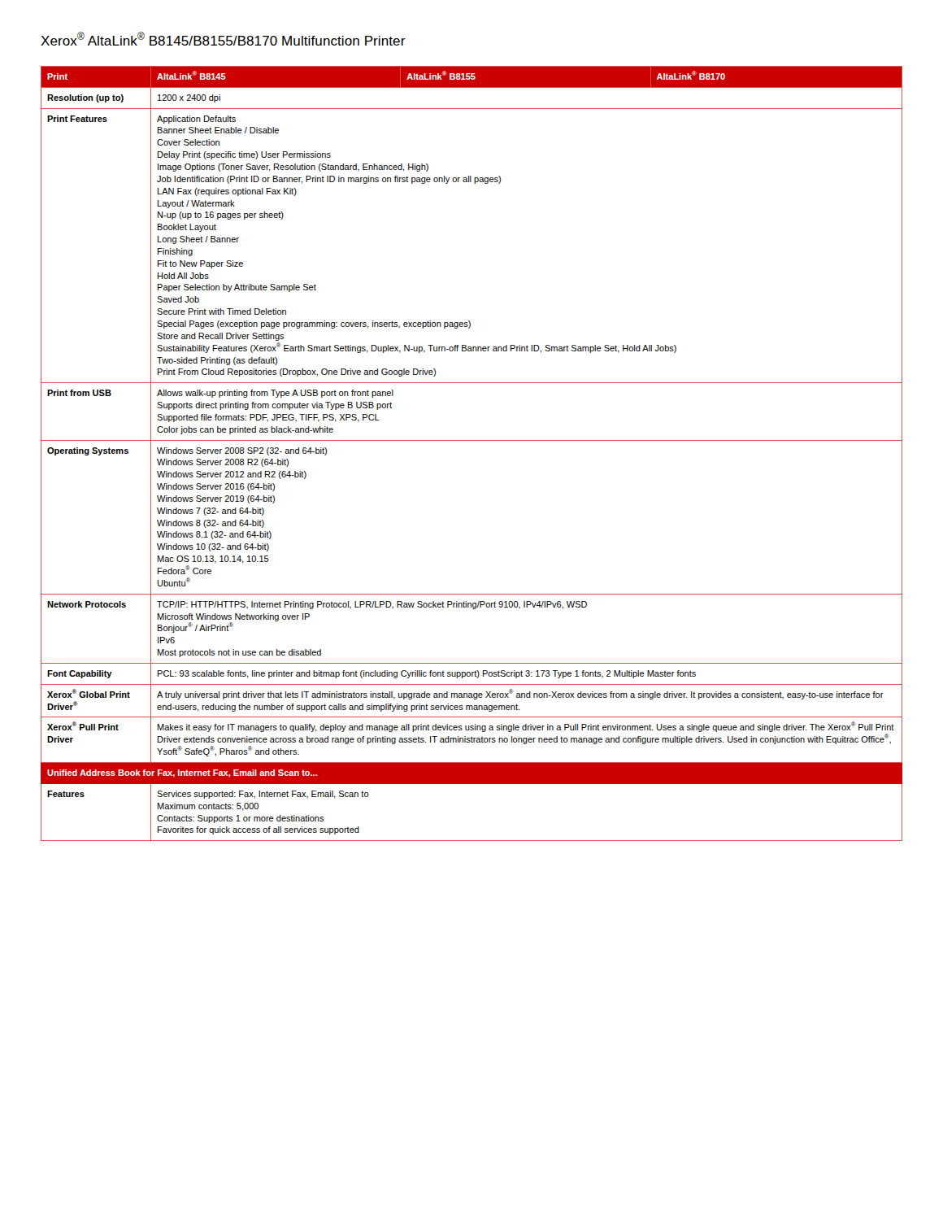Xerox® AltaLink® B8145/B8155/B8170 Multifunction Printer
| Print | AltaLink ® B8145 | AltaLink ® B8155 | AltaLink ® B8170 |
| --- | --- | --- | --- |
| Resolution (up to) | 1200 x 2400 dpi |
| Print Features | Application Defaults Banner Sheet Enable / Disable Cover Selection Delay Print (specific time) User Permissions Image Options (Toner Saver, Resolution (Standard, Enhanced, High) Job Identification (Print ID or Banner, Print ID in margins on first page only or all pages) LAN Fax (requires optional Fax Kit) Layout / Watermark N-up (up to 16 pages per sheet) Booklet Layout Long Sheet / Banner Finishing Fit to New Paper Size Hold All Jobs Paper Selection by Attribute Sample Set Saved Job Secure Print with Timed Deletion Special Pages (exception page programming: covers, inserts, exception pages) Store and Recall Driver Settings Sustainability Features (Xerox ® Earth Smart Settings, Duplex, N-up, Turn-off Banner and Print ID, Smart Sample Set, Hold All Jobs) Two-sided Printing (as default) Print From Cloud Repositories (Dropbox, One Drive and Google Drive) |
| Print from USB | Allows walk-up printing from Type A USB port on front panel Supports direct printing from computer via Type B USB port Supported file formats: PDF, JPEG, TIFF, PS, XPS, PCL Color jobs can be printed as black-and-white |
| Operating Systems | Windows Server 2008 SP2 (32- and 64-bit) Windows Server 2008 R2 (64-bit) Windows Server 2012 and R2 (64-bit) Windows Server 2016 (64-bit) Windows Server 2019 (64-bit) Windows 7 (32- and 64-bit) Windows 8 (32- and 64-bit) Windows 8.1 (32- and 64-bit) Windows 10 (32- and 64-bit) Mac OS 10.13, 10.14, 10.15 Fedora ® Core Ubuntu ® |
| Network Protocols | TCP/IP: HTTP/HTTPS, Internet Printing Protocol, LPR/LPD, Raw Socket Printing/Port 9100, IPv4/IPv6, WSD Microsoft Windows Networking over IP Bonjour ® / AirPrint ® IPv6 Most protocols not in use can be disabled |
| Font Capability | PCL: 93 scalable fonts, line printer and bitmap font (including Cyrillic font support) PostScript 3: 173 Type 1 fonts, 2 Multiple Master fonts |
| Xerox ® Global Print Driver ® | A truly universal print driver that lets IT administrators install, upgrade and manage Xerox ® and non-Xerox devices from a single driver. It provides a consistent, easy-to-use interface for end-users, reducing the number of support calls and simplifying print services management. |
| Xerox ® Pull Print Driver | Makes it easy for IT managers to qualify, deploy and manage all print devices using a single driver in a Pull Print environment. Uses a single queue and single driver. The Xerox ® Pull Print Driver extends convenience across a broad range of printing assets. IT administrators no longer need to manage and configure multiple drivers. Used in conjunction with Equitrac Office ® , Ysoft ® SafeQ ® , Pharos ® and others. |
| Unified Address Book for Fax, Internet Fax, Email and Scan to... |
| Features | Services supported: Fax, Internet Fax, Email, Scan to Maximum contacts: 5,000 Contacts: Supports 1 or more destinations Favorites for quick access of all services supported |